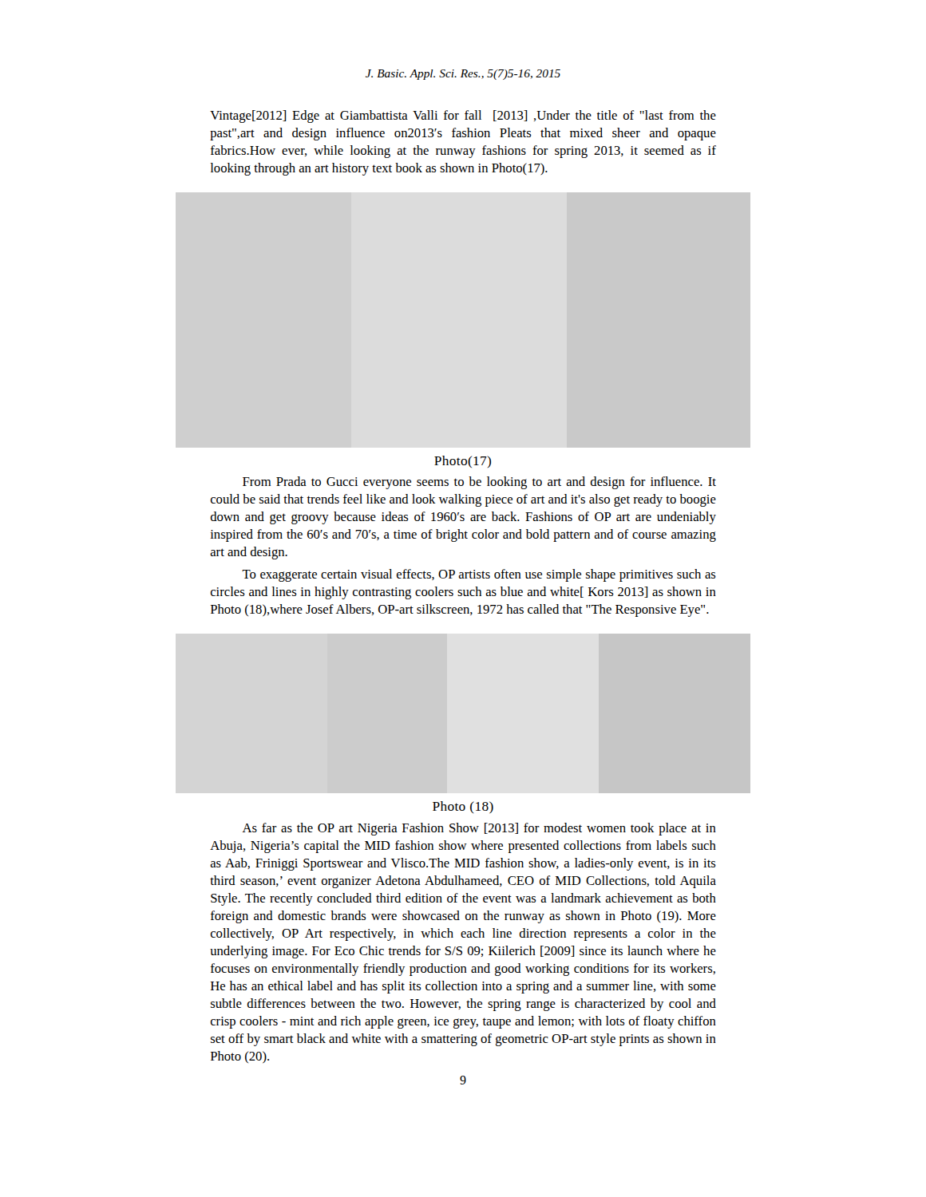J. Basic. Appl. Sci. Res., 5(7)5-16, 2015
Vintage[2012] Edge at Giambattista Valli for fall [2013] ,Under the title of "last from the past",art and design influence on2013′s fashion Pleats that mixed sheer and opaque fabrics.How ever, while looking at the runway fashions for spring 2013, it seemed as if looking through an art history text book as shown in Photo(17).
Photo(17)
From Prada to Gucci everyone seems to be looking to art and design for influence. It could be said that trends feel like and look walking piece of art and it's also get ready to boogie down and get groovy because ideas of 1960′s are back. Fashions of OP art are undeniably inspired from the 60′s and 70′s, a time of bright color and bold pattern and of course amazing art and design.
To exaggerate certain visual effects, OP artists often use simple shape primitives such as circles and lines in highly contrasting coolers such as blue and white[ Kors 2013] as shown in Photo (18),where Josef Albers, OP-art silkscreen, 1972 has called that "The Responsive Eye".
Photo (18)
As far as the OP art Nigeria Fashion Show [2013] for modest women took place at in Abuja, Nigeria’s capital the MID fashion show where presented collections from labels such as Aab, Friniggi Sportswear and Vlisco.The MID fashion show, a ladies-only event, is in its third season,’ event organizer Adetona Abdulhameed, CEO of MID Collections, told Aquila Style. The recently concluded third edition of the event was a landmark achievement as both foreign and domestic brands were showcased on the runway as shown in Photo (19). More collectively, OP Art respectively, in which each line direction represents a color in the underlying image. For Eco Chic trends for S/S 09; Kiilerich [2009] since its launch where he focuses on environmentally friendly production and good working conditions for its workers, He has an ethical label and has split its collection into a spring and a summer line, with some subtle differences between the two. However, the spring range is characterized by cool and crisp coolers - mint and rich apple green, ice grey, taupe and lemon; with lots of floaty chiffon set off by smart black and white with a smattering of geometric OP-art style prints as shown in Photo (20).
9